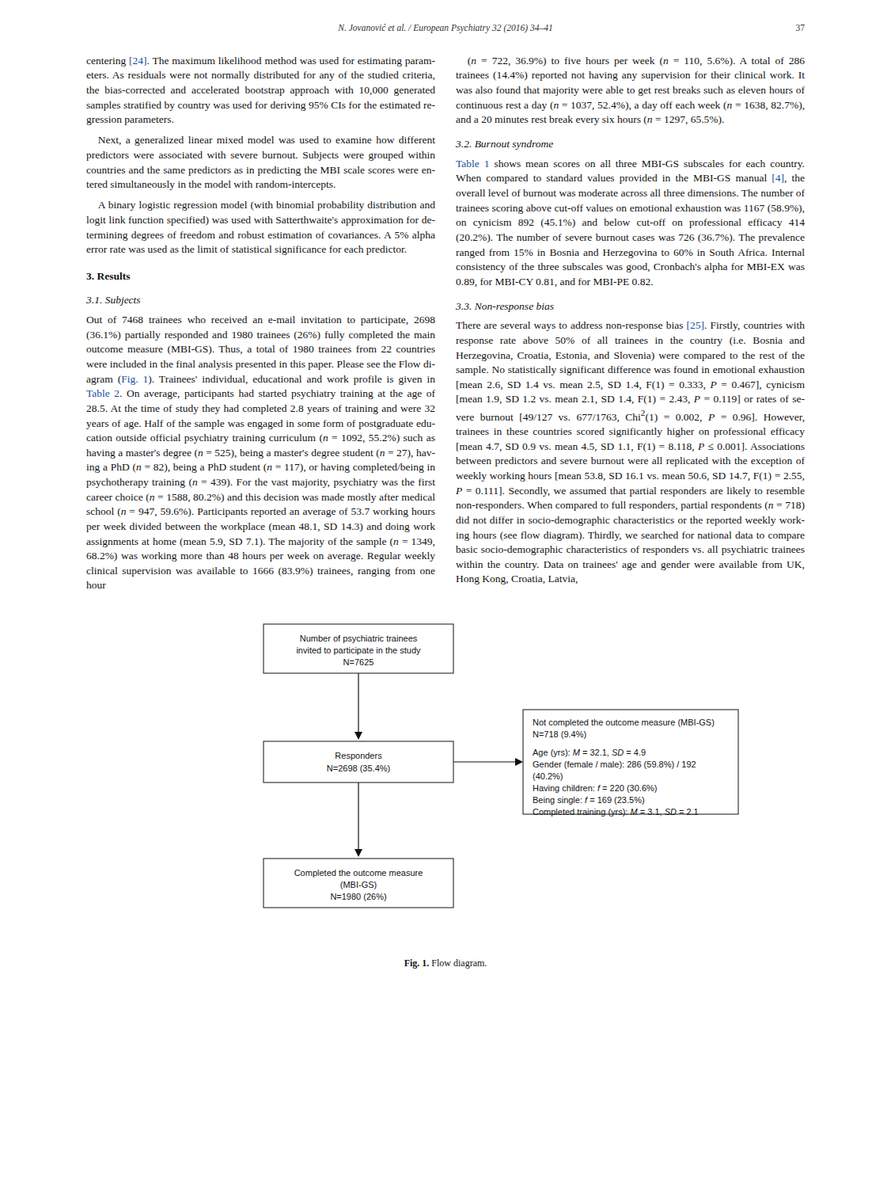N. Jovanović et al. / European Psychiatry 32 (2016) 34–41
37
centering [24]. The maximum likelihood method was used for estimating parameters. As residuals were not normally distributed for any of the studied criteria, the bias-corrected and accelerated bootstrap approach with 10,000 generated samples stratified by country was used for deriving 95% CIs for the estimated regression parameters.
Next, a generalized linear mixed model was used to examine how different predictors were associated with severe burnout. Subjects were grouped within countries and the same predictors as in predicting the MBI scale scores were entered simultaneously in the model with random-intercepts.
A binary logistic regression model (with binomial probability distribution and logit link function specified) was used with Satterthwaite's approximation for determining degrees of freedom and robust estimation of covariances. A 5% alpha error rate was used as the limit of statistical significance for each predictor.
3. Results
3.1. Subjects
Out of 7468 trainees who received an e-mail invitation to participate, 2698 (36.1%) partially responded and 1980 trainees (26%) fully completed the main outcome measure (MBI-GS). Thus, a total of 1980 trainees from 22 countries were included in the final analysis presented in this paper. Please see the Flow diagram (Fig. 1). Trainees' individual, educational and work profile is given in Table 2. On average, participants had started psychiatry training at the age of 28.5. At the time of study they had completed 2.8 years of training and were 32 years of age. Half of the sample was engaged in some form of postgraduate education outside official psychiatry training curriculum (n = 1092, 55.2%) such as having a master's degree (n = 525), being a master's degree student (n = 27), having a PhD (n = 82), being a PhD student (n = 117), or having completed/being in psychotherapy training (n = 439). For the vast majority, psychiatry was the first career choice (n = 1588, 80.2%) and this decision was made mostly after medical school (n = 947, 59.6%). Participants reported an average of 53.7 working hours per week divided between the workplace (mean 48.1, SD 14.3) and doing work assignments at home (mean 5.9, SD 7.1). The majority of the sample (n = 1349, 68.2%) was working more than 48 hours per week on average. Regular weekly clinical supervision was available to 1666 (83.9%) trainees, ranging from one hour
(n = 722, 36.9%) to five hours per week (n = 110, 5.6%). A total of 286 trainees (14.4%) reported not having any supervision for their clinical work. It was also found that majority were able to get rest breaks such as eleven hours of continuous rest a day (n = 1037, 52.4%), a day off each week (n = 1638, 82.7%), and a 20 minutes rest break every six hours (n = 1297, 65.5%).
3.2. Burnout syndrome
Table 1 shows mean scores on all three MBI-GS subscales for each country. When compared to standard values provided in the MBI-GS manual [4], the overall level of burnout was moderate across all three dimensions. The number of trainees scoring above cut-off values on emotional exhaustion was 1167 (58.9%), on cynicism 892 (45.1%) and below cut-off on professional efficacy 414 (20.2%). The number of severe burnout cases was 726 (36.7%). The prevalence ranged from 15% in Bosnia and Herzegovina to 60% in South Africa. Internal consistency of the three subscales was good, Cronbach's alpha for MBI-EX was 0.89, for MBI-CY 0.81, and for MBI-PE 0.82.
3.3. Non-response bias
There are several ways to address non-response bias [25]. Firstly, countries with response rate above 50% of all trainees in the country (i.e. Bosnia and Herzegovina, Croatia, Estonia, and Slovenia) were compared to the rest of the sample. No statistically significant difference was found in emotional exhaustion [mean 2.6, SD 1.4 vs. mean 2.5, SD 1.4, F(1) = 0.333, P = 0.467], cynicism [mean 1.9, SD 1.2 vs. mean 2.1, SD 1.4, F(1) = 2.43, P = 0.119] or rates of severe burnout [49/127 vs. 677/1763, Chi2(1) = 0.002, P = 0.96]. However, trainees in these countries scored significantly higher on professional efficacy [mean 4.7, SD 0.9 vs. mean 4.5, SD 1.1, F(1) = 8.118, P ≤ 0.001]. Associations between predictors and severe burnout were all replicated with the exception of weekly working hours [mean 53.8, SD 16.1 vs. mean 50.6, SD 14.7, F(1) = 2.55, P = 0.111]. Secondly, we assumed that partial responders are likely to resemble non-responders. When compared to full responders, partial respondents (n = 718) did not differ in socio-demographic characteristics or the reported weekly working hours (see flow diagram). Thirdly, we searched for national data to compare basic socio-demographic characteristics of responders vs. all psychiatric trainees within the country. Data on trainees' age and gender were available from UK, Hong Kong, Croatia, Latvia,
Number of psychiatric trainees invited to participate in the study N=7625 Responders N=2698 (35.4%) Not completed the outcome measure (MBI-GS) N=718 (9.4%) Age (yrs): M = 32.1, SD = 4.9 Gender (female / male): 286 (59.8%) / 192 (40.2%) Having children: f = 220 (30.6%) Being single: f = 169 (23.5%) Completed training (yrs): M = 3.1, SD = 2.1 Completed the outcome measure (MBI-GS) N=1980 (26%)
Fig. 1. Flow diagram.